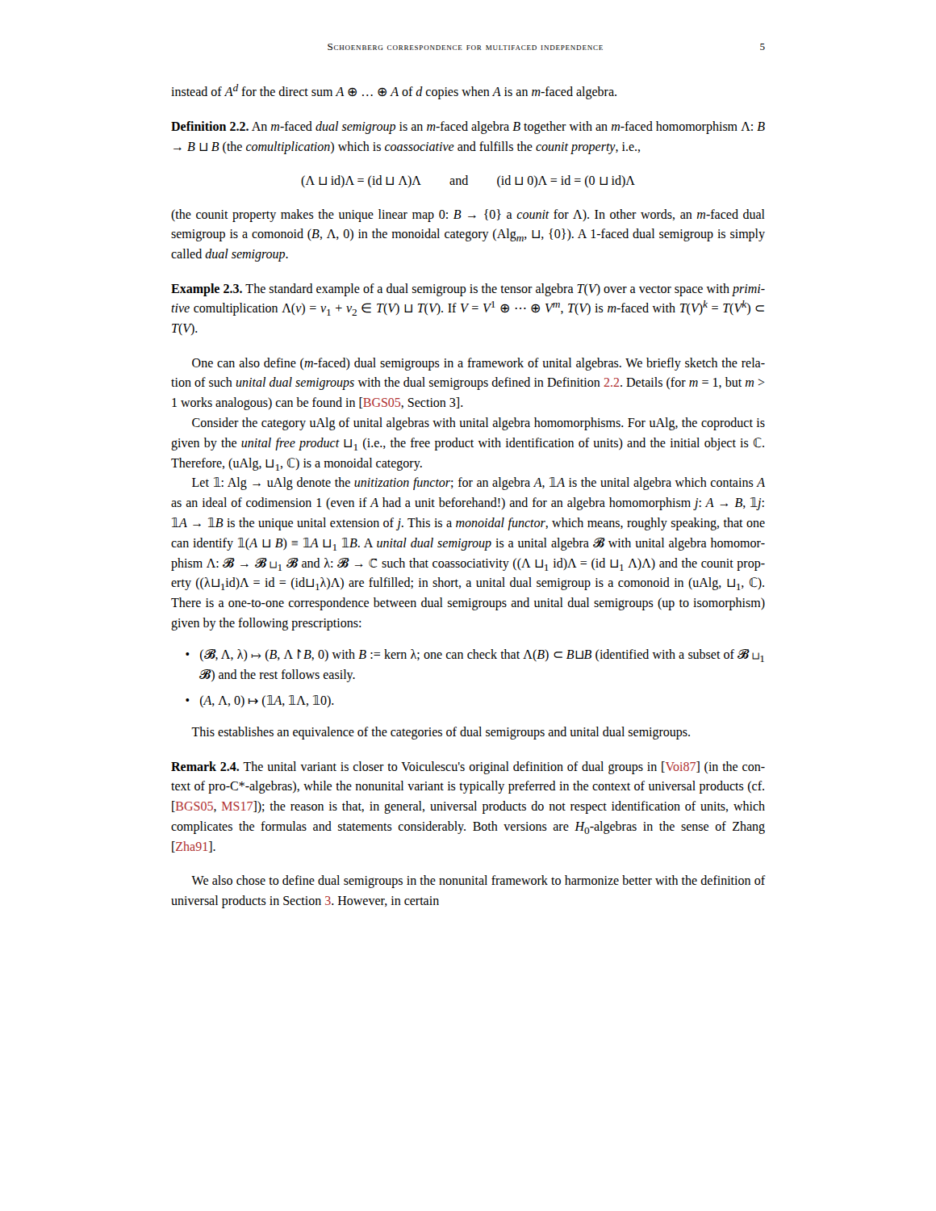Schoenberg correspondence for multifaced independence 5
instead of Ad for the direct sum A ⊕ … ⊕ A of d copies when A is an m-faced algebra.
Definition 2.2. An m-faced dual semigroup is an m-faced algebra B together with an m-faced homomorphism Λ: B → B ⊔ B (the comultiplication) which is coassociative and fulfills the counit property, i.e.,
(Λ ⊔ id)Λ = (id ⊔ Λ)Λ and (id ⊔ 0)Λ = id = (0 ⊔ id)Λ
(the counit property makes the unique linear map 0: B → {0} a counit for Λ). In other words, an m-faced dual semigroup is a comonoid (B, Λ, 0) in the monoidal category (Algm, ⊔, {0}). A 1-faced dual semigroup is simply called dual semigroup.
Example 2.3. The standard example of a dual semigroup is the tensor algebra T(V) over a vector space with primitive comultiplication Λ(v) = v1 + v2 ∈ T(V) ⊔ T(V). If V = V1 ⊕ ⋯ ⊕ Vm, T(V) is m-faced with T(V)k = T(Vk) ⊂ T(V).
One can also define (m-faced) dual semigroups in a framework of unital algebras. We briefly sketch the relation of such unital dual semigroups with the dual semigroups defined in Definition 2.2. Details (for m = 1, but m > 1 works analogous) can be found in [BGS05, Section 3].
Consider the category uAlg of unital algebras with unital algebra homomorphisms. For uAlg, the coproduct is given by the unital free product ⊔1 (i.e., the free product with identification of units) and the initial object is ℂ. Therefore, (uAlg, ⊔1, ℂ) is a monoidal category.
Let 𝟙: Alg → uAlg denote the unitization functor; for an algebra A, 𝟙A is the unital algebra which contains A as an ideal of codimension 1 (even if A had a unit beforehand!) and for an algebra homomorphism j: A → B, 𝟙j: 𝟙A → 𝟙B is the unique unital extension of j. This is a monoidal functor, which means, roughly speaking, that one can identify 𝟙(A ⊔ B) ≡ 𝟙A ⊔1 𝟙B. A unital dual semigroup is a unital algebra 𝓑 with unital algebra homomorphism Λ: 𝓑 → 𝓑 ⊔1 𝓑 and λ: 𝓑 → ℂ such that coassociativity ((Λ ⊔1 id)Λ = (id ⊔1 Λ)Λ) and the counit property ((λ⊔1id)Λ = id = (id⊔1λ)Λ) are fulfilled; in short, a unital dual semigroup is a comonoid in (uAlg, ⊔1, ℂ). There is a one-to-one correspondence between dual semigroups and unital dual semigroups (up to isomorphism) given by the following prescriptions:
(𝓑, Λ, λ) ↦ (B, Λ↾B, 0) with B := kern λ; one can check that Λ(B) ⊂ B⊔B (identified with a subset of 𝓑 ⊔1 𝓑) and the rest follows easily.
(A, Λ, 0) ↦ (𝟙A, 𝟙Λ, 𝟙0).
This establishes an equivalence of the categories of dual semigroups and unital dual semigroups.
Remark 2.4. The unital variant is closer to Voiculescu's original definition of dual groups in [Voi87] (in the context of pro-C*-algebras), while the nonunital variant is typically preferred in the context of universal products (cf. [BGS05, MS17]); the reason is that, in general, universal products do not respect identification of units, which complicates the formulas and statements considerably. Both versions are H0-algebras in the sense of Zhang [Zha91].
We also chose to define dual semigroups in the nonunital framework to harmonize better with the definition of universal products in Section 3. However, in certain